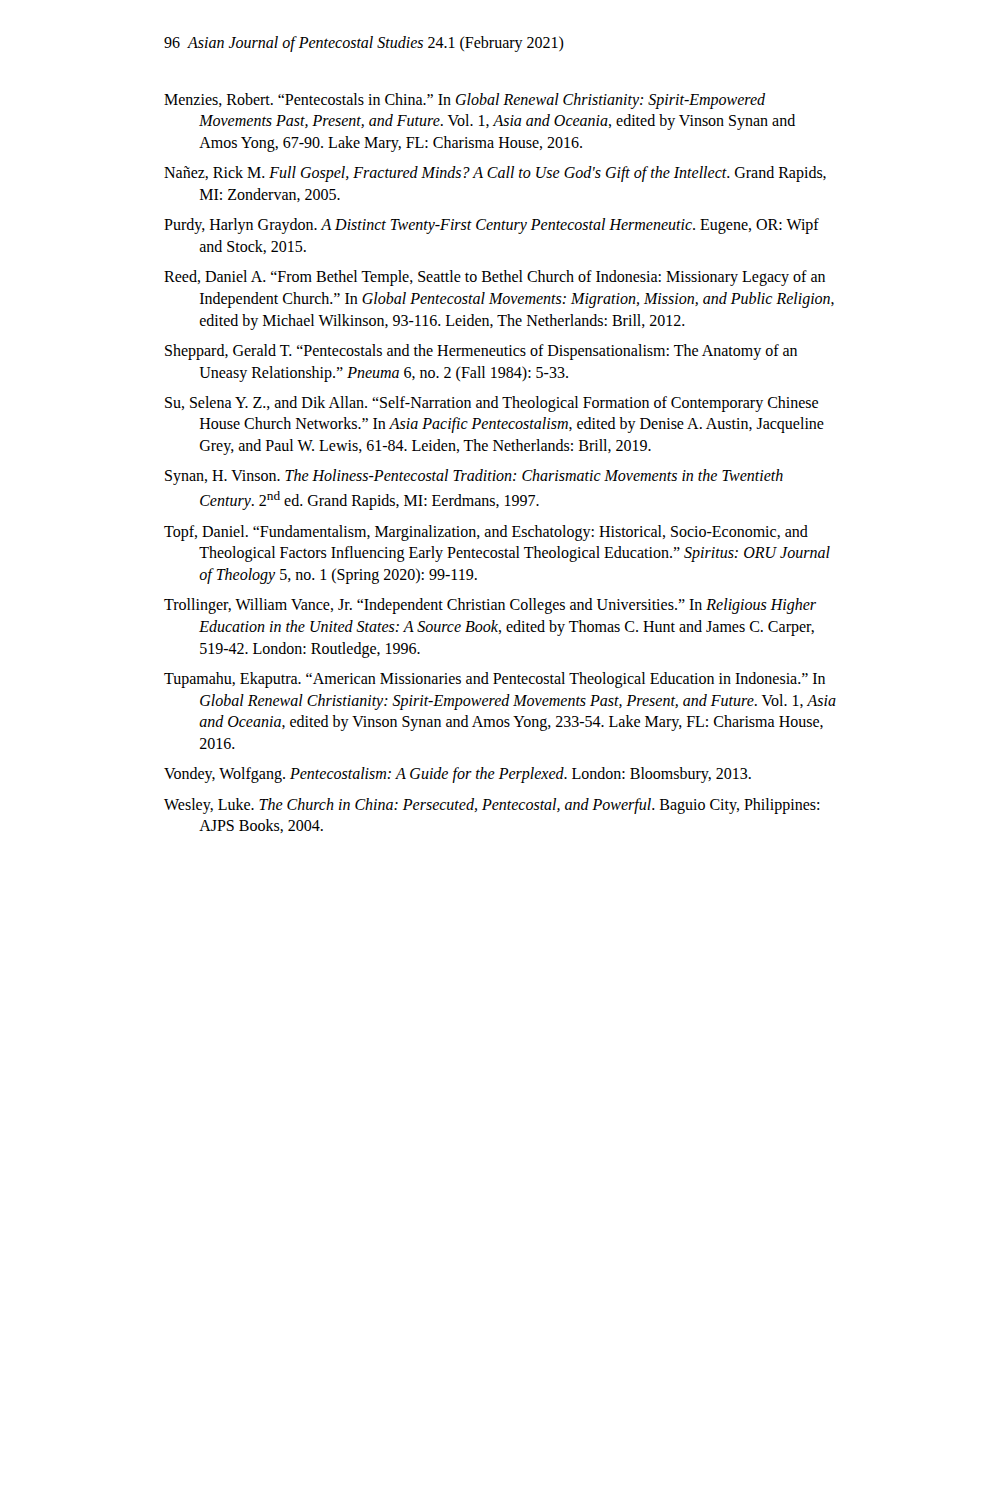96 Asian Journal of Pentecostal Studies 24.1 (February 2021)
Menzies, Robert. “Pentecostals in China.” In Global Renewal Christianity: Spirit-Empowered Movements Past, Present, and Future. Vol. 1, Asia and Oceania, edited by Vinson Synan and Amos Yong, 67-90. Lake Mary, FL: Charisma House, 2016.
Nañez, Rick M. Full Gospel, Fractured Minds? A Call to Use God's Gift of the Intellect. Grand Rapids, MI: Zondervan, 2005.
Purdy, Harlyn Graydon. A Distinct Twenty-First Century Pentecostal Hermeneutic. Eugene, OR: Wipf and Stock, 2015.
Reed, Daniel A. “From Bethel Temple, Seattle to Bethel Church of Indonesia: Missionary Legacy of an Independent Church.” In Global Pentecostal Movements: Migration, Mission, and Public Religion, edited by Michael Wilkinson, 93-116. Leiden, The Netherlands: Brill, 2012.
Sheppard, Gerald T. “Pentecostals and the Hermeneutics of Dispensationalism: The Anatomy of an Uneasy Relationship.” Pneuma 6, no. 2 (Fall 1984): 5-33.
Su, Selena Y. Z., and Dik Allan. “Self-Narration and Theological Formation of Contemporary Chinese House Church Networks.” In Asia Pacific Pentecostalism, edited by Denise A. Austin, Jacqueline Grey, and Paul W. Lewis, 61-84. Leiden, The Netherlands: Brill, 2019.
Synan, H. Vinson. The Holiness-Pentecostal Tradition: Charismatic Movements in the Twentieth Century. 2nd ed. Grand Rapids, MI: Eerdmans, 1997.
Topf, Daniel. “Fundamentalism, Marginalization, and Eschatology: Historical, Socio-Economic, and Theological Factors Influencing Early Pentecostal Theological Education.” Spiritus: ORU Journal of Theology 5, no. 1 (Spring 2020): 99-119.
Trollinger, William Vance, Jr. “Independent Christian Colleges and Universities.” In Religious Higher Education in the United States: A Source Book, edited by Thomas C. Hunt and James C. Carper, 519-42. London: Routledge, 1996.
Tupamahu, Ekaputra. “American Missionaries and Pentecostal Theological Education in Indonesia.” In Global Renewal Christianity: Spirit-Empowered Movements Past, Present, and Future. Vol. 1, Asia and Oceania, edited by Vinson Synan and Amos Yong, 233-54. Lake Mary, FL: Charisma House, 2016.
Vondey, Wolfgang. Pentecostalism: A Guide for the Perplexed. London: Bloomsbury, 2013.
Wesley, Luke. The Church in China: Persecuted, Pentecostal, and Powerful. Baguio City, Philippines: AJPS Books, 2004.